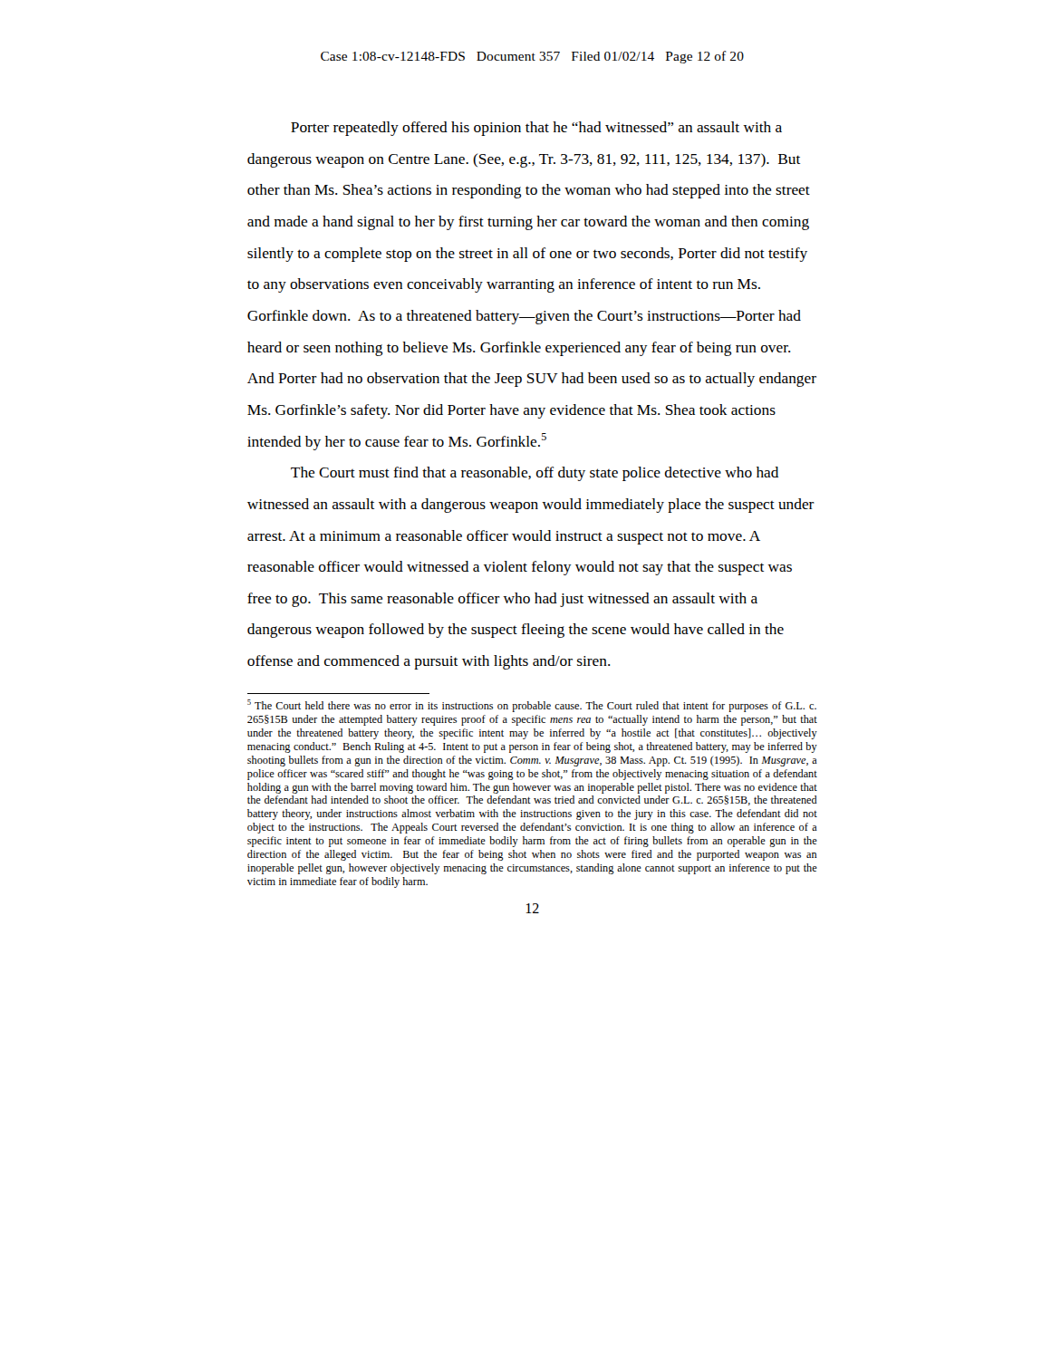Case 1:08-cv-12148-FDS Document 357 Filed 01/02/14 Page 12 of 20
Porter repeatedly offered his opinion that he “had witnessed” an assault with a dangerous weapon on Centre Lane. (See, e.g., Tr. 3-73, 81, 92, 111, 125, 134, 137). But other than Ms. Shea’s actions in responding to the woman who had stepped into the street and made a hand signal to her by first turning her car toward the woman and then coming silently to a complete stop on the street in all of one or two seconds, Porter did not testify to any observations even conceivably warranting an inference of intent to run Ms. Gorfinkle down. As to a threatened battery—given the Court’s instructions—Porter had heard or seen nothing to believe Ms. Gorfinkle experienced any fear of being run over. And Porter had no observation that the Jeep SUV had been used so as to actually endanger Ms. Gorfinkle’s safety. Nor did Porter have any evidence that Ms. Shea took actions intended by her to cause fear to Ms. Gorfinkle.5
The Court must find that a reasonable, off duty state police detective who had witnessed an assault with a dangerous weapon would immediately place the suspect under arrest. At a minimum a reasonable officer would instruct a suspect not to move. A reasonable officer would witnessed a violent felony would not say that the suspect was free to go. This same reasonable officer who had just witnessed an assault with a dangerous weapon followed by the suspect fleeing the scene would have called in the offense and commenced a pursuit with lights and/or siren.
5 The Court held there was no error in its instructions on probable cause. The Court ruled that intent for purposes of G.L. c. 265§15B under the attempted battery requires proof of a specific mens rea to “actually intend to harm the person,” but that under the threatened battery theory, the specific intent may be inferred by “a hostile act [that constitutes]… objectively menacing conduct.” Bench Ruling at 4-5. Intent to put a person in fear of being shot, a threatened battery, may be inferred by shooting bullets from a gun in the direction of the victim. Comm. v. Musgrave, 38 Mass. App. Ct. 519 (1995). In Musgrave, a police officer was “scared stiff” and thought he “was going to be shot,” from the objectively menacing situation of a defendant holding a gun with the barrel moving toward him. The gun however was an inoperable pellet pistol. There was no evidence that the defendant had intended to shoot the officer. The defendant was tried and convicted under G.L. c. 265§15B, the threatened battery theory, under instructions almost verbatim with the instructions given to the jury in this case. The defendant did not object to the instructions. The Appeals Court reversed the defendant’s conviction. It is one thing to allow an inference of a specific intent to put someone in fear of immediate bodily harm from the act of firing bullets from an operable gun in the direction of the alleged victim. But the fear of being shot when no shots were fired and the purported weapon was an inoperable pellet gun, however objectively menacing the circumstances, standing alone cannot support an inference to put the victim in immediate fear of bodily harm.
12